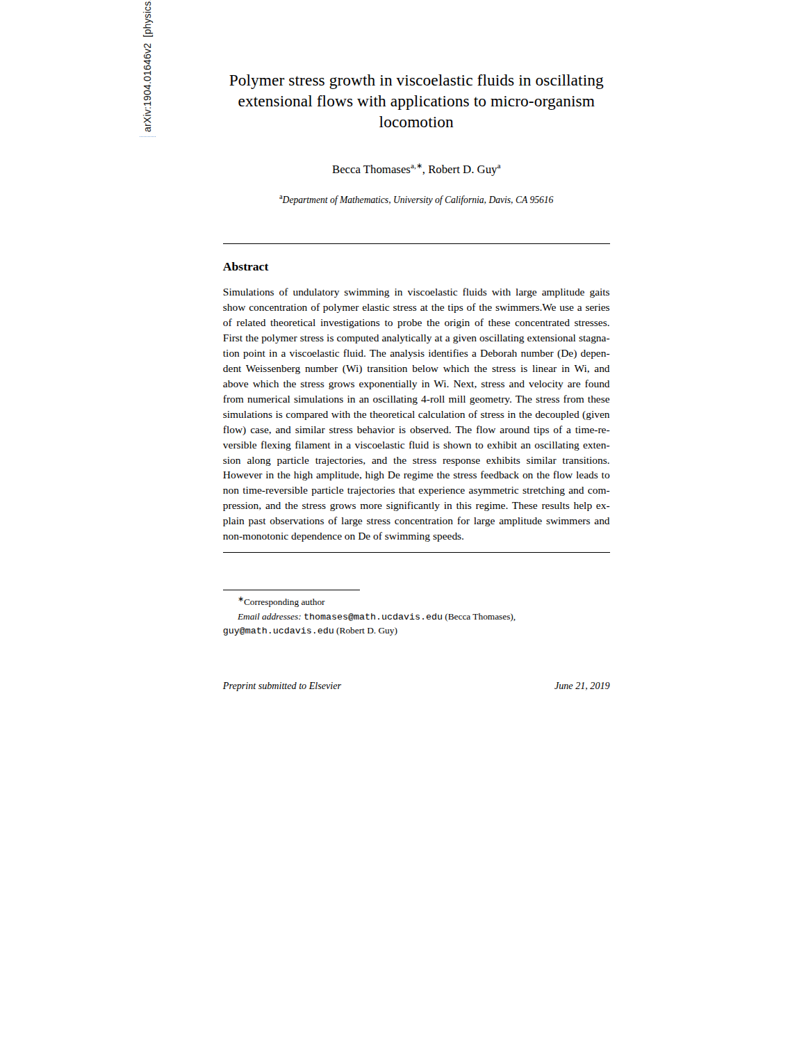arXiv:1904.01646v2 [physics.flu-dyn] 19 Jun 2019
Polymer stress growth in viscoelastic fluids in oscillating
extensional flows with applications to micro-organism
locomotion
Becca Thomasesa,∗, Robert D. Guya
aDepartment of Mathematics, University of California, Davis, CA 95616
Abstract
Simulations of undulatory swimming in viscoelastic fluids with large amplitude gaits show concentration of polymer elastic stress at the tips of the swimmers.We use a series of related theoretical investigations to probe the origin of these concentrated stresses. First the polymer stress is computed analytically at a given oscillating extensional stagnation point in a viscoelastic fluid. The analysis identifies a Deborah number (De) dependent Weissenberg number (Wi) transition below which the stress is linear in Wi, and above which the stress grows exponentially in Wi. Next, stress and velocity are found from numerical simulations in an oscillating 4-roll mill geometry. The stress from these simulations is compared with the theoretical calculation of stress in the decoupled (given flow) case, and similar stress behavior is observed. The flow around tips of a time-reversible flexing filament in a viscoelastic fluid is shown to exhibit an oscillating extension along particle trajectories, and the stress response exhibits similar transitions. However in the high amplitude, high De regime the stress feedback on the flow leads to non time-reversible particle trajectories that experience asymmetric stretching and compression, and the stress grows more significantly in this regime. These results help explain past observations of large stress concentration for large amplitude swimmers and non-monotonic dependence on De of swimming speeds.
∗Corresponding author
Email addresses: thomases@math.ucdavis.edu (Becca Thomases),
guy@math.ucdavis.edu (Robert D. Guy)
Preprint submitted to Elsevier June 21, 2019